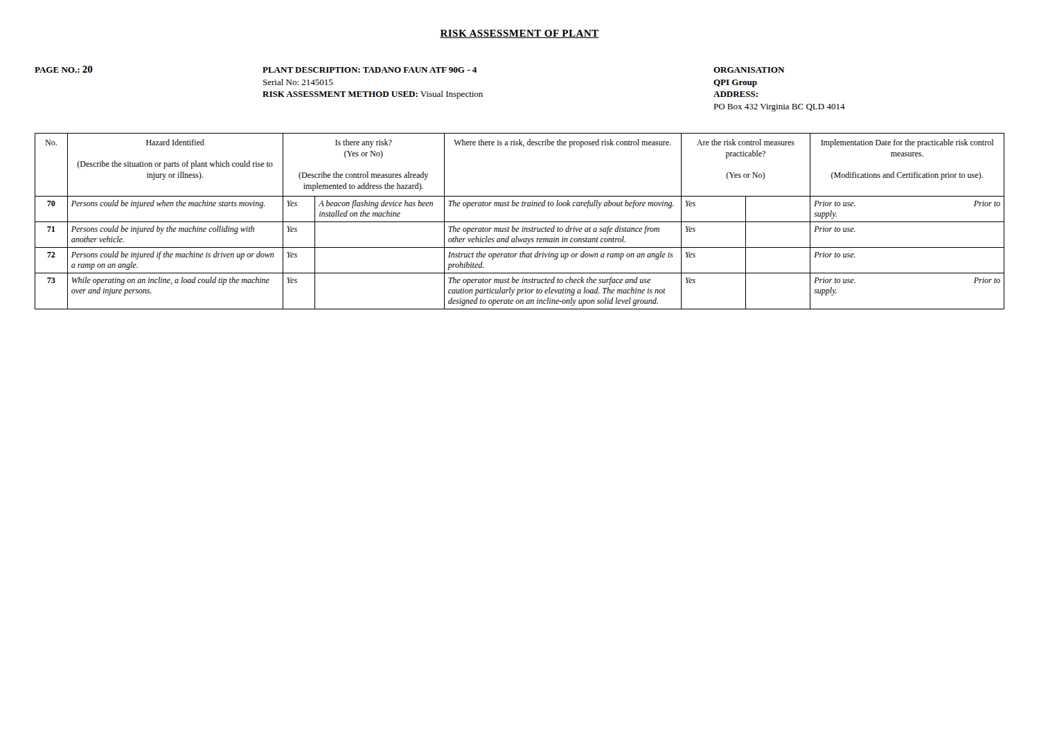RISK ASSESSMENT OF PLANT
PAGE NO.: 20
PLANT DESCRIPTION: TADANO FAUN ATF 90G - 4
Serial No: 2145015
RISK ASSESSMENT METHOD USED: Visual Inspection
ORGANISATION
QPI Group
ADDRESS:
PO Box 432 Virginia BC QLD 4014
| No. | Hazard Identified (Describe the situation or parts of plant which could rise to injury or illness). | Is there any risk? (Yes or No) (Describe the control measures already implemented to address the hazard). | Where there is a risk, describe the proposed risk control measure. | Are the risk control measures practicable? (Yes or No) | Implementation Date for the practicable risk control measures. (Modifications and Certification prior to use). |
| --- | --- | --- | --- | --- | --- |
| 70 | Persons could be injured when the machine starts moving. | Yes | A beacon flashing device has been installed on the machine | The operator must be trained to look carefully about before moving. | Yes | | Prior to use. Prior to supply. |
| 71 | Persons could be injured by the machine colliding with another vehicle. | Yes | | The operator must be instructed to drive at a safe distance from other vehicles and always remain in constant control. | Yes | | Prior to use. |
| 72 | Persons could be injured if the machine is driven up or down a ramp on an angle. | Yes | | Instruct the operator that driving up or down a ramp on an angle is prohibited. | Yes | | Prior to use. |
| 73 | While operating on an incline, a load could tip the machine over and injure persons. | Yes | | The operator must be instructed to check the surface and use caution particularly prior to elevating a load. The machine is not designed to operate on an incline-only upon solid level ground. | Yes | | Prior to use. Prior to supply. |